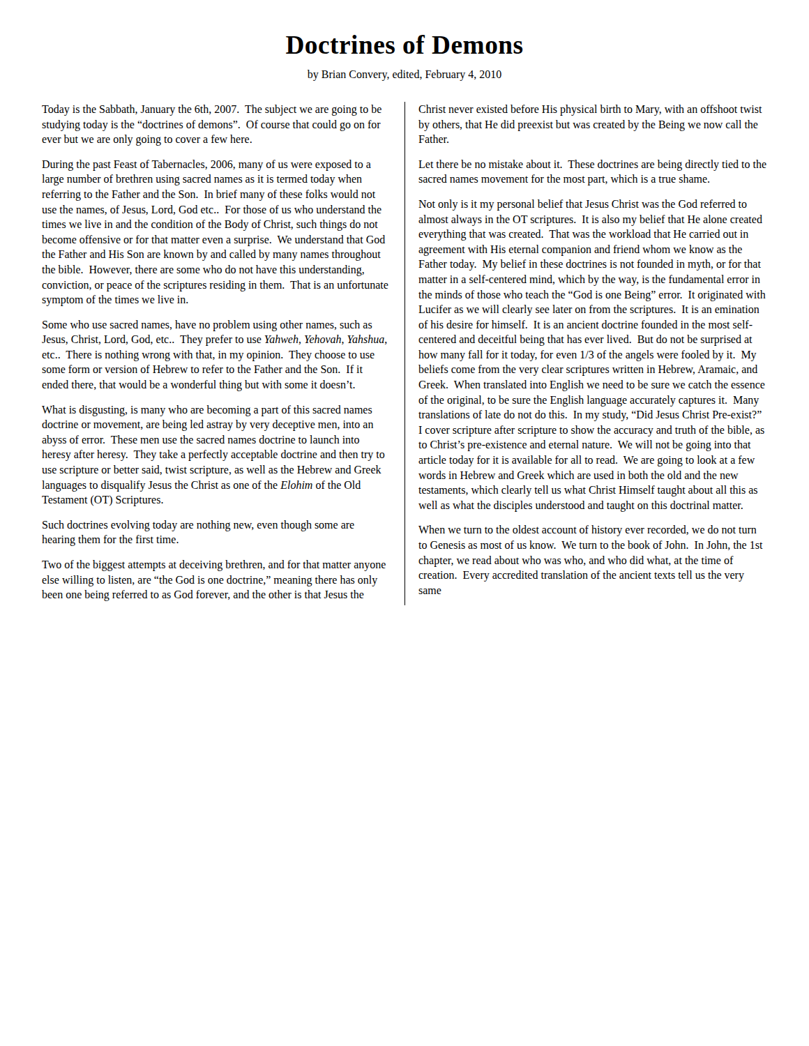Doctrines of Demons
by Brian Convery, edited, February 4, 2010
Today is the Sabbath, January the 6th, 2007. The subject we are going to be studying today is the “doctrines of demons”. Of course that could go on for ever but we are only going to cover a few here.
During the past Feast of Tabernacles, 2006, many of us were exposed to a large number of brethren using sacred names as it is termed today when referring to the Father and the Son. In brief many of these folks would not use the names, of Jesus, Lord, God etc.. For those of us who understand the times we live in and the condition of the Body of Christ, such things do not become offensive or for that matter even a surprise. We understand that God the Father and His Son are known by and called by many names throughout the bible. However, there are some who do not have this understanding, conviction, or peace of the scriptures residing in them. That is an unfortunate symptom of the times we live in.
Some who use sacred names, have no problem using other names, such as Jesus, Christ, Lord, God, etc.. They prefer to use Yahweh, Yehovah, Yahshua, etc.. There is nothing wrong with that, in my opinion. They choose to use some form or version of Hebrew to refer to the Father and the Son. If it ended there, that would be a wonderful thing but with some it doesn’t.
What is disgusting, is many who are becoming a part of this sacred names doctrine or movement, are being led astray by very deceptive men, into an abyss of error. These men use the sacred names doctrine to launch into heresy after heresy. They take a perfectly acceptable doctrine and then try to use scripture or better said, twist scripture, as well as the Hebrew and Greek languages to disqualify Jesus the Christ as one of the Elohim of the Old Testament (OT) Scriptures.
Such doctrines evolving today are nothing new, even though some are hearing them for the first time.
Two of the biggest attempts at deceiving brethren, and for that matter anyone else willing to listen, are “the God is one doctrine,” meaning there has only been one being referred to as God forever, and the other is that Jesus the Christ never existed before His physical birth to Mary, with an offshoot twist by others, that He did preexist but was created by the Being we now call the Father.
Let there be no mistake about it. These doctrines are being directly tied to the sacred names movement for the most part, which is a true shame.
Not only is it my personal belief that Jesus Christ was the God referred to almost always in the OT scriptures. It is also my belief that He alone created everything that was created. That was the workload that He carried out in agreement with His eternal companion and friend whom we know as the Father today. My belief in these doctrines is not founded in myth, or for that matter in a self-centered mind, which by the way, is the fundamental error in the minds of those who teach the “God is one Being” error. It originated with Lucifer as we will clearly see later on from the scriptures. It is an emination of his desire for himself. It is an ancient doctrine founded in the most self-centered and deceitful being that has ever lived. But do not be surprised at how many fall for it today, for even 1/3 of the angels were fooled by it. My beliefs come from the very clear scriptures written in Hebrew, Aramaic, and Greek. When translated into English we need to be sure we catch the essence of the original, to be sure the English language accurately captures it. Many translations of late do not do this. In my study, “Did Jesus Christ Pre-exist?” I cover scripture after scripture to show the accuracy and truth of the bible, as to Christ’s pre-existence and eternal nature. We will not be going into that article today for it is available for all to read. We are going to look at a few words in Hebrew and Greek which are used in both the old and the new testaments, which clearly tell us what Christ Himself taught about all this as well as what the disciples understood and taught on this doctrinal matter.
When we turn to the oldest account of history ever recorded, we do not turn to Genesis as most of us know. We turn to the book of John. In John, the 1st chapter, we read about who was who, and who did what, at the time of creation. Every accredited translation of the ancient texts tell us the very same